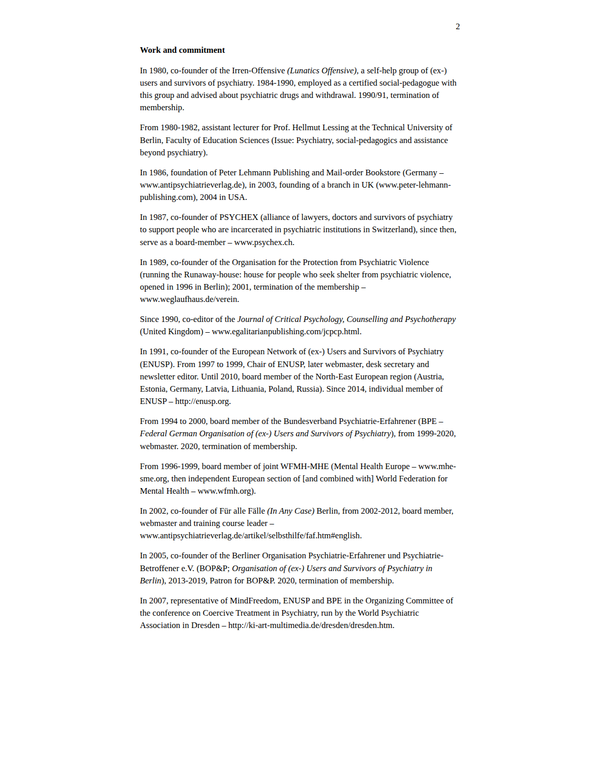2
Work and commitment
In 1980, co-founder of the Irren-Offensive (Lunatics Offensive), a self-help group of (ex-) users and survivors of psychiatry. 1984-1990, employed as a certified social-pedagogue with this group and advised about psychiatric drugs and withdrawal. 1990/91, termination of membership.
From 1980-1982, assistant lecturer for Prof. Hellmut Lessing at the Technical University of Berlin, Faculty of Education Sciences (Issue: Psychiatry, social-pedagogics and assistance beyond psychiatry).
In 1986, foundation of Peter Lehmann Publishing and Mail-order Bookstore (Germany – www.antipsychiatrieverlag.de), in 2003, founding of a branch in UK (www.peter-lehmann-publishing.com), 2004 in USA.
In 1987, co-founder of PSYCHEX (alliance of lawyers, doctors and survivors of psychiatry to support people who are incarcerated in psychiatric institutions in Switzerland), since then, serve as a board-member – www.psychex.ch.
In 1989, co-founder of the Organisation for the Protection from Psychiatric Violence (running the Runaway-house: house for people who seek shelter from psychiatric violence, opened in 1996 in Berlin); 2001, termination of the membership – www.weglaufhaus.de/verein.
Since 1990, co-editor of the Journal of Critical Psychology, Counselling and Psychotherapy (United Kingdom) – www.egalitarianpublishing.com/jcpcp.html.
In 1991, co-founder of the European Network of (ex-) Users and Survivors of Psychiatry (ENUSP). From 1997 to 1999, Chair of ENUSP, later webmaster, desk secretary and newsletter editor. Until 2010, board member of the North-East European region (Austria, Estonia, Germany, Latvia, Lithuania, Poland, Russia). Since 2014, individual member of ENUSP – http://enusp.org.
From 1994 to 2000, board member of the Bundesverband Psychiatrie-Erfahrener (BPE – Federal German Organisation of (ex-) Users and Survivors of Psychiatry), from 1999-2020, webmaster. 2020, termination of membership.
From 1996-1999, board member of joint WFMH-MHE (Mental Health Europe – www.mhe-sme.org, then independent European section of [and combined with] World Federation for Mental Health – www.wfmh.org).
In 2002, co-founder of Für alle Fälle (In Any Case) Berlin, from 2002-2012, board member, webmaster and training course leader – www.antipsychiatrieverlag.de/artikel/selbsthilfe/faf.htm#english.
In 2005, co-founder of the Berliner Organisation Psychiatrie-Erfahrener und Psychiatrie-Betroffener e.V. (BOP&P; Organisation of (ex-) Users and Survivors of Psychiatry in Berlin), 2013-2019, Patron for BOP&P. 2020, termination of membership.
In 2007, representative of MindFreedom, ENUSP and BPE in the Organizing Committee of the conference on Coercive Treatment in Psychiatry, run by the World Psychiatric Association in Dresden – http://ki-art-multimedia.de/dresden/dresden.htm.